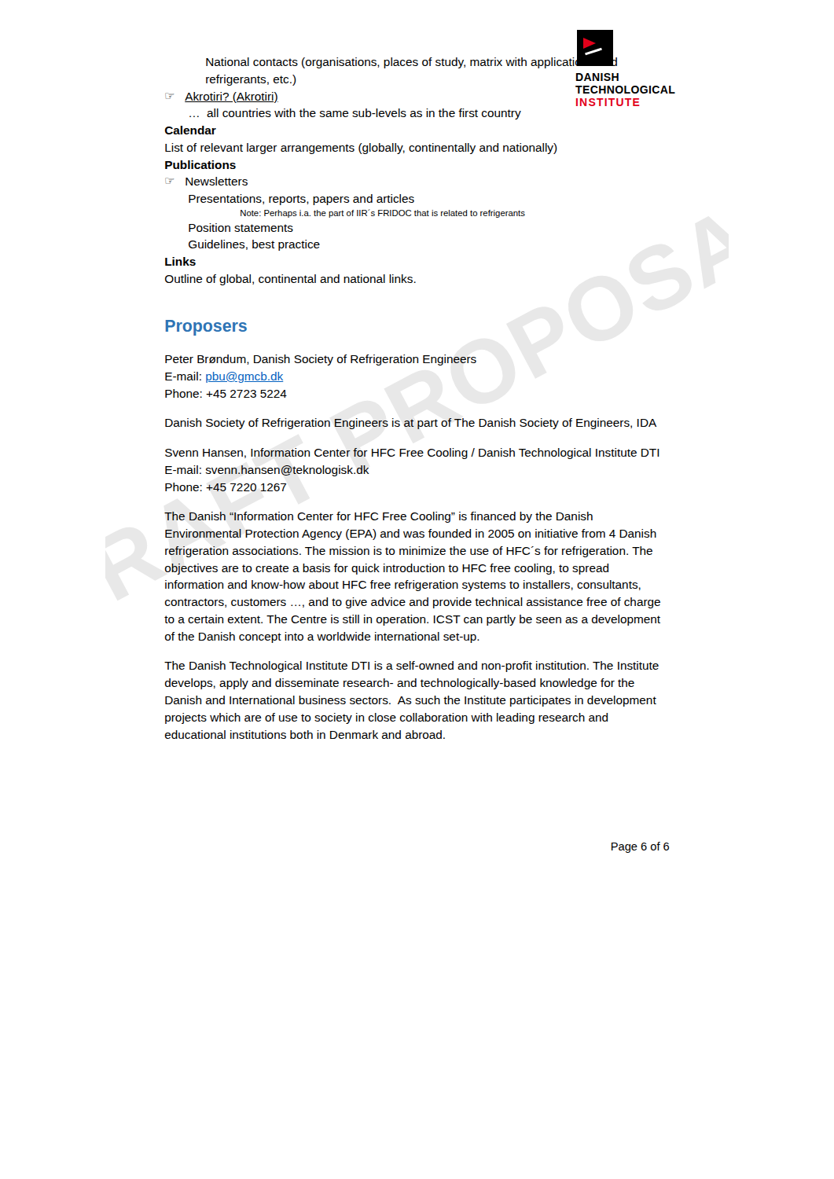DRAFT PROPOSAL
DANISH
TECHNOLOGICAL
INSTITUTE
National contacts (organisations, places of study, matrix with applications and refrigerants, etc.)
☞ Akrotiri? (Akrotiri)
… all countries with the same sub-levels as in the first country
Calendar
List of relevant larger arrangements (globally, continentally and nationally)
Publications
☞ Newsletters
Presentations, reports, papers and articles
Note: Perhaps i.a. the part of IIR´s FRIDOC that is related to refrigerants
Position statements
Guidelines, best practice
Links
Outline of global, continental and national links.
Proposers
Peter Brøndum, Danish Society of Refrigeration Engineers
E-mail: pbu@gmcb.dk
Phone: +45 2723 5224
Danish Society of Refrigeration Engineers is at part of The Danish Society of Engineers, IDA
Svenn Hansen, Information Center for HFC Free Cooling / Danish Technological Institute DTI
E-mail: svenn.hansen@teknologisk.dk
Phone: +45 7220 1267
The Danish “Information Center for HFC Free Cooling” is financed by the Danish Environmental Protection Agency (EPA) and was founded in 2005 on initiative from 4 Danish refrigeration associations. The mission is to minimize the use of HFC´s for refrigeration. The objectives are to create a basis for quick introduction to HFC free cooling, to spread information and know-how about HFC free refrigeration systems to installers, consultants, contractors, customers …, and to give advice and provide technical assistance free of charge to a certain extent. The Centre is still in operation. ICST can partly be seen as a development of the Danish concept into a worldwide international set-up.
The Danish Technological Institute DTI is a self-owned and non-profit institution. The Institute develops, apply and disseminate research- and technologically-based knowledge for the Danish and International business sectors. As such the Institute participates in development projects which are of use to society in close collaboration with leading research and educational institutions both in Denmark and abroad.
Page 6 of 6